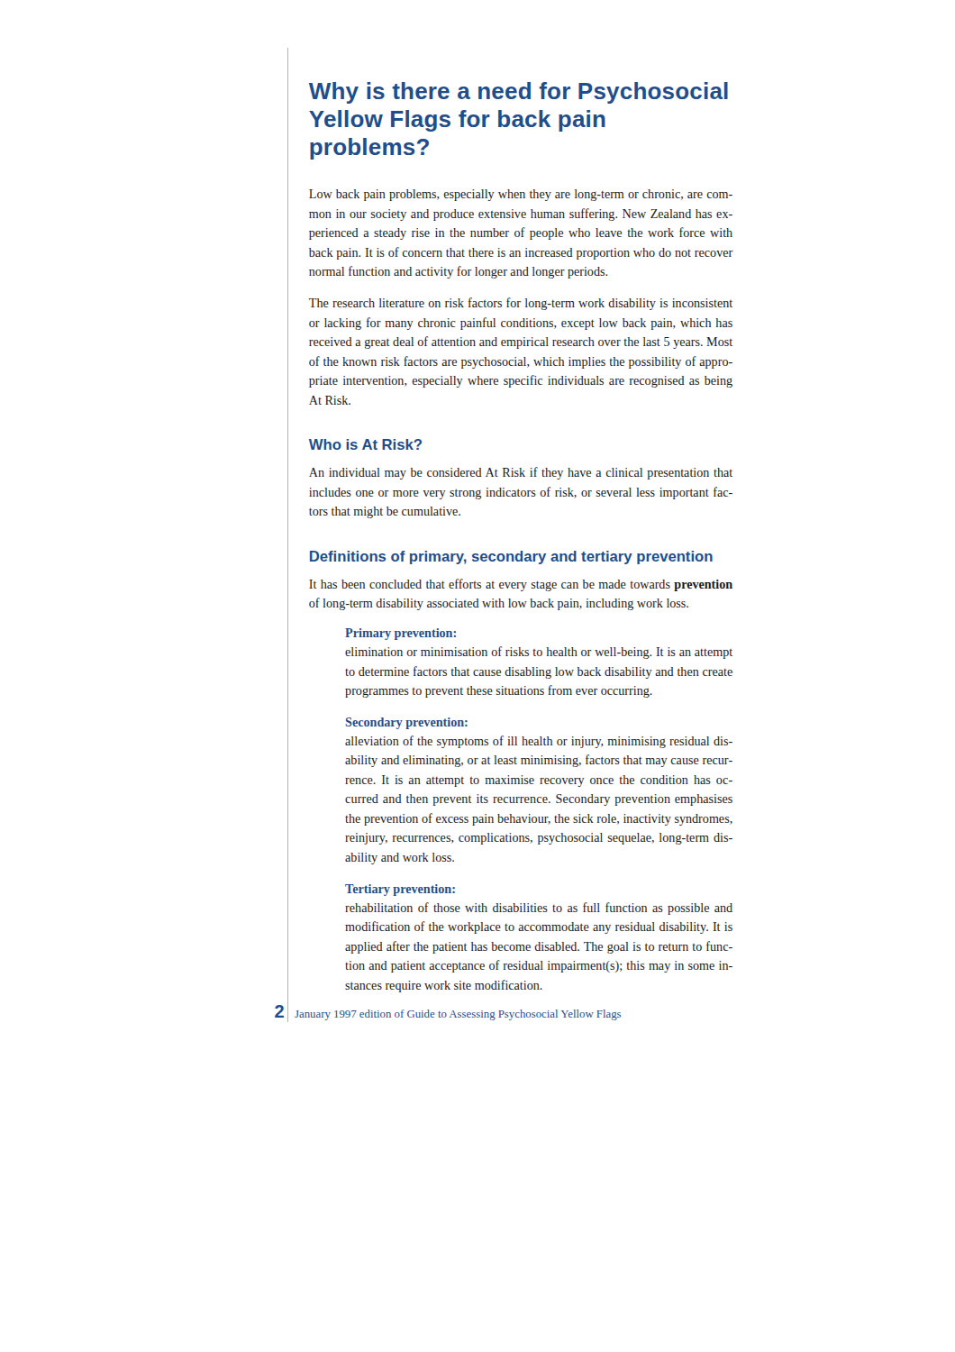Why is there a need for Psychosocial
Yellow Flags for back pain problems?
Low back pain problems, especially when they are long-term or chronic, are common in our society and produce extensive human suffering. New Zealand has experienced a steady rise in the number of people who leave the work force with back pain. It is of concern that there is an increased proportion who do not recover normal function and activity for longer and longer periods.
The research literature on risk factors for long-term work disability is inconsistent or lacking for many chronic painful conditions, except low back pain, which has received a great deal of attention and empirical research over the last 5 years. Most of the known risk factors are psychosocial, which implies the possibility of appropriate intervention, especially where specific individuals are recognised as being At Risk.
Who is At Risk?
An individual may be considered At Risk if they have a clinical presentation that includes one or more very strong indicators of risk, or several less important factors that might be cumulative.
Definitions of primary, secondary and tertiary prevention
It has been concluded that efforts at every stage can be made towards prevention of long-term disability associated with low back pain, including work loss.
Primary prevention:
elimination or minimisation of risks to health or well-being. It is an attempt to determine factors that cause disabling low back disability and then create programmes to prevent these situations from ever occurring.
Secondary prevention:
alleviation of the symptoms of ill health or injury, minimising residual disability and eliminating, or at least minimising, factors that may cause recurrence. It is an attempt to maximise recovery once the condition has occurred and then prevent its recurrence. Secondary prevention emphasises the prevention of excess pain behaviour, the sick role, inactivity syndromes, reinjury, recurrences, complications, psychosocial sequelae, long-term disability and work loss.
Tertiary prevention:
rehabilitation of those with disabilities to as full function as possible and modification of the workplace to accommodate any residual disability. It is applied after the patient has become disabled. The goal is to return to function and patient acceptance of residual impairment(s); this may in some instances require work site modification.
2 January 1997 edition of Guide to Assessing Psychosocial Yellow Flags